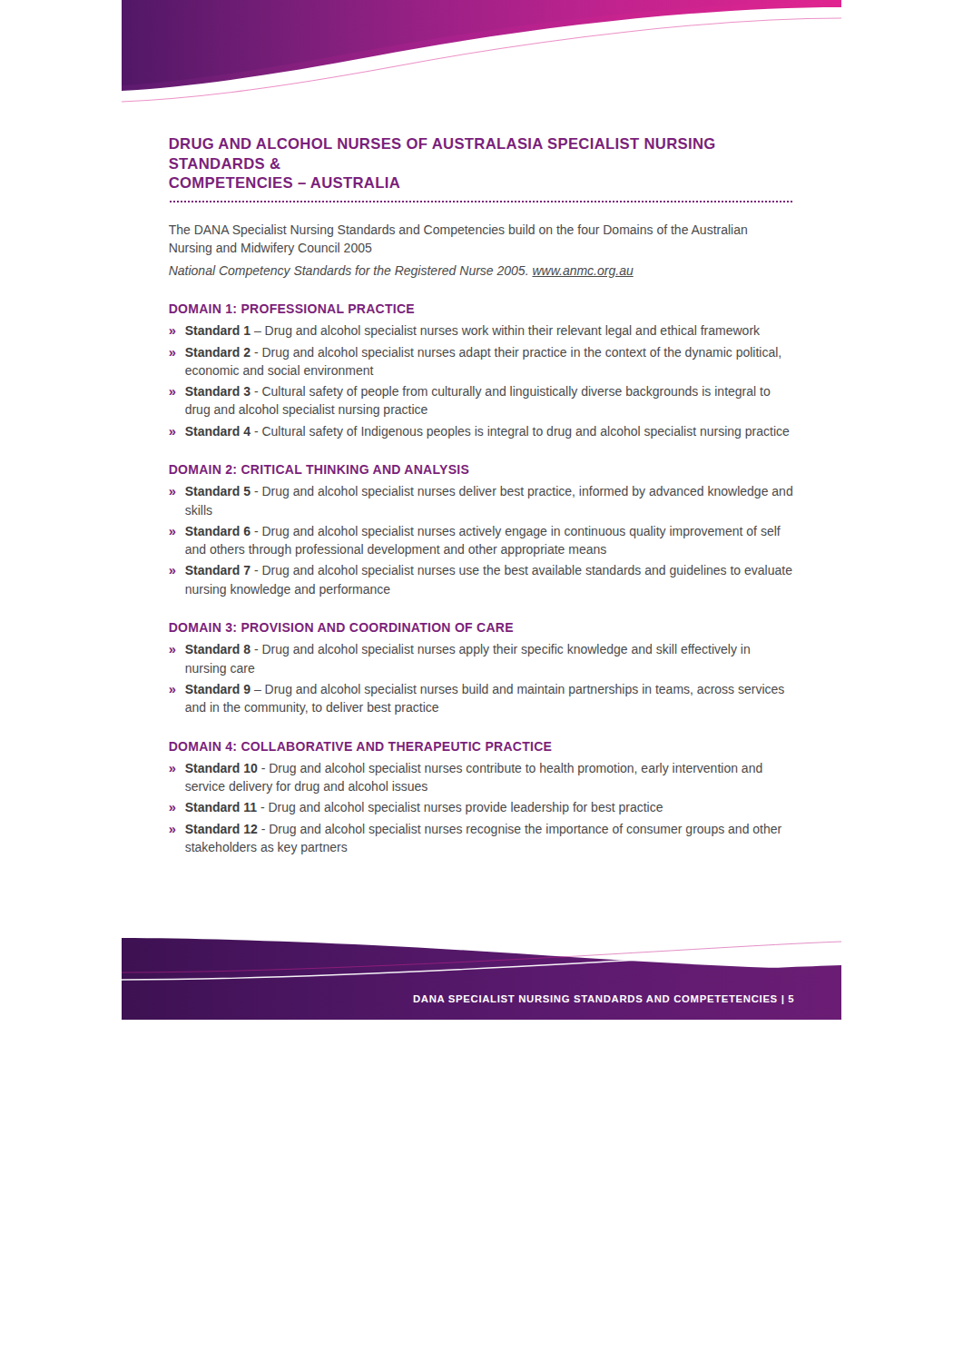Drug and Alcohol Nurses of Australasia Specialist Nursing Standards &
Competencies – Australia
The DANA Specialist Nursing Standards and Competencies build on the four Domains of the Australian Nursing and Midwifery Council 2005
National Competency Standards for the Registered Nurse 2005. www.anmc.org.au
Domain 1: Professional Practice
Standard 1 – Drug and alcohol specialist nurses work within their relevant legal and ethical framework
Standard 2 - Drug and alcohol specialist nurses adapt their practice in the context of the dynamic political, economic and social environment
Standard 3 - Cultural safety of people from culturally and linguistically diverse backgrounds is integral to drug and alcohol specialist nursing practice
Standard 4 - Cultural safety of Indigenous peoples is integral to drug and alcohol specialist nursing practice
Domain 2: Critical Thinking and Analysis
Standard 5 - Drug and alcohol specialist nurses deliver best practice, informed by advanced knowledge and skills
Standard 6 - Drug and alcohol specialist nurses actively engage in continuous quality improvement of self and others through professional development and other appropriate means
Standard 7 - Drug and alcohol specialist nurses use the best available standards and guidelines to evaluate nursing knowledge and performance
Domain 3: Provision and Coordination of Care
Standard 8 - Drug and alcohol specialist nurses apply their specific knowledge and skill effectively in nursing care
Standard 9 – Drug and alcohol specialist nurses build and maintain partnerships in teams, across services and in the community, to deliver best practice
Domain 4: Collaborative and Therapeutic Practice
Standard 10 - Drug and alcohol specialist nurses contribute to health promotion, early intervention and service delivery for drug and alcohol issues
Standard 11 - Drug and alcohol specialist nurses provide leadership for best practice
Standard 12 - Drug and alcohol specialist nurses recognise the importance of consumer groups and other stakeholders as key partners
DANA Specialist Nursing Standards and Competetencies | 5